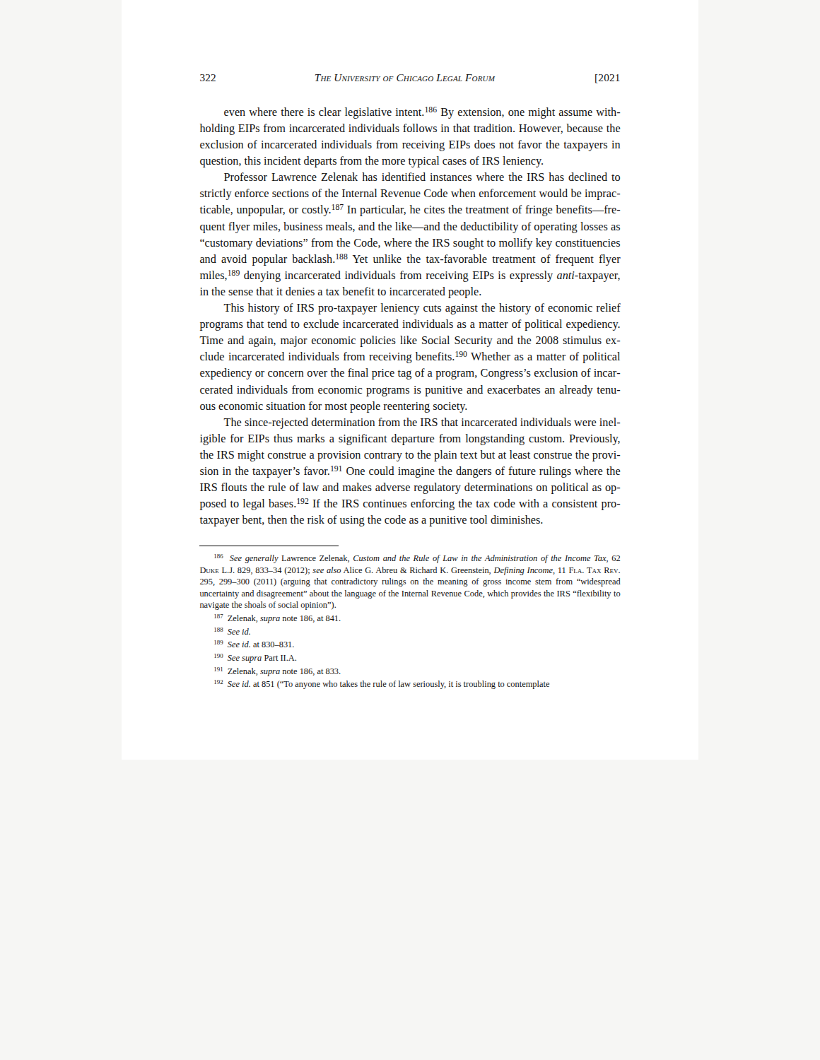322
The University of Chicago Legal Forum
[2021
even where there is clear legislative intent.186 By extension, one might assume withholding EIPs from incarcerated individuals follows in that tradition. However, because the exclusion of incarcerated individuals from receiving EIPs does not favor the taxpayers in question, this incident departs from the more typical cases of IRS leniency.
Professor Lawrence Zelenak has identified instances where the IRS has declined to strictly enforce sections of the Internal Revenue Code when enforcement would be impracticable, unpopular, or costly.187 In particular, he cites the treatment of fringe benefits—frequent flyer miles, business meals, and the like—and the deductibility of operating losses as “customary deviations” from the Code, where the IRS sought to mollify key constituencies and avoid popular backlash.188 Yet unlike the tax-favorable treatment of frequent flyer miles,189 denying incarcerated individuals from receiving EIPs is expressly anti-taxpayer, in the sense that it denies a tax benefit to incarcerated people.
This history of IRS pro-taxpayer leniency cuts against the history of economic relief programs that tend to exclude incarcerated individuals as a matter of political expediency. Time and again, major economic policies like Social Security and the 2008 stimulus exclude incarcerated individuals from receiving benefits.190 Whether as a matter of political expediency or concern over the final price tag of a program, Congress’s exclusion of incarcerated individuals from economic programs is punitive and exacerbates an already tenuous economic situation for most people reentering society.
The since-rejected determination from the IRS that incarcerated individuals were ineligible for EIPs thus marks a significant departure from longstanding custom. Previously, the IRS might construe a provision contrary to the plain text but at least construe the provision in the taxpayer’s favor.191 One could imagine the dangers of future rulings where the IRS flouts the rule of law and makes adverse regulatory determinations on political as opposed to legal bases.192 If the IRS continues enforcing the tax code with a consistent pro-taxpayer bent, then the risk of using the code as a punitive tool diminishes.
186 See generally Lawrence Zelenak, Custom and the Rule of Law in the Administration of the Income Tax, 62 Duke L.J. 829, 833–34 (2012); see also Alice G. Abreu & Richard K. Greenstein, Defining Income, 11 Fla. Tax Rev. 295, 299–300 (2011) (arguing that contradictory rulings on the meaning of gross income stem from “widespread uncertainty and disagreement” about the language of the Internal Revenue Code, which provides the IRS “flexibility to navigate the shoals of social opinion”).
187 Zelenak, supra note 186, at 841.
188 See id.
189 See id. at 830–831.
190 See supra Part II.A.
191 Zelenak, supra note 186, at 833.
192 See id. at 851 (“To anyone who takes the rule of law seriously, it is troubling to contemplate